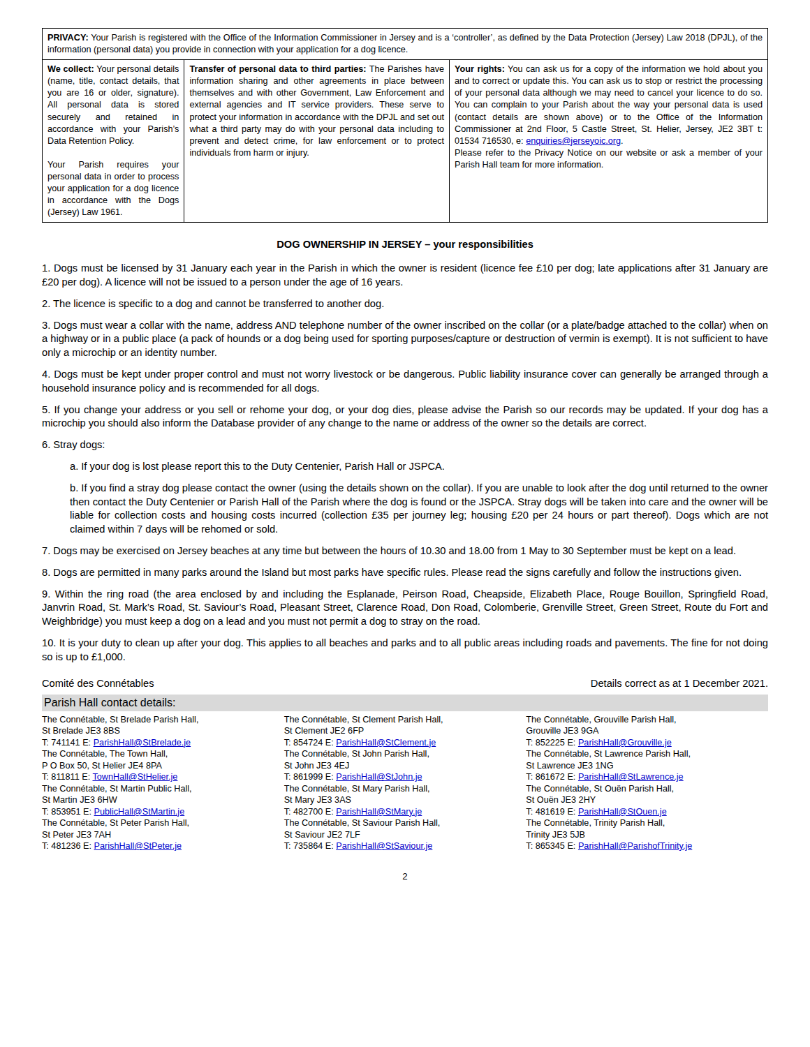| PRIVACY: Your Parish is registered with the Office of the Information Commissioner in Jersey and is a ‘controller’, as defined by the Data Protection (Jersey) Law 2018 (DPJL), of the information (personal data) you provide in connection with your application for a dog licence. |
| We collect: Your personal details (name, title, contact details, that you are 16 or older, signature). All personal data is stored securely and retained in accordance with your Parish’s Data Retention Policy. Your Parish requires your personal data in order to process your application for a dog licence in accordance with the Dogs (Jersey) Law 1961. | Transfer of personal data to third parties: The Parishes have information sharing and other agreements in place between themselves and with other Government, Law Enforcement and external agencies and IT service providers. These serve to protect your information in accordance with the DPJL and set out what a third party may do with your personal data including to prevent and detect crime, for law enforcement or to protect individuals from harm or injury. | Your rights: You can ask us for a copy of the information we hold about you and to correct or update this. You can ask us to stop or restrict the processing of your personal data although we may need to cancel your licence to do so. You can complain to your Parish about the way your personal data is used (contact details are shown above) or to the Office of the Information Commissioner at 2nd Floor, 5 Castle Street, St. Helier, Jersey, JE2 3BT t: 01534 716530, e: enquiries@jerseyoic.org . Please refer to the Privacy Notice on our website or ask a member of your Parish Hall team for more information. |
DOG OWNERSHIP IN JERSEY – your responsibilities
1. Dogs must be licensed by 31 January each year in the Parish in which the owner is resident (licence fee £10 per dog; late applications after 31 January are £20 per dog). A licence will not be issued to a person under the age of 16 years.
2. The licence is specific to a dog and cannot be transferred to another dog.
3. Dogs must wear a collar with the name, address AND telephone number of the owner inscribed on the collar (or a plate/badge attached to the collar) when on a highway or in a public place (a pack of hounds or a dog being used for sporting purposes/capture or destruction of vermin is exempt). It is not sufficient to have only a microchip or an identity number.
4. Dogs must be kept under proper control and must not worry livestock or be dangerous. Public liability insurance cover can generally be arranged through a household insurance policy and is recommended for all dogs.
5. If you change your address or you sell or rehome your dog, or your dog dies, please advise the Parish so our records may be updated. If your dog has a microchip you should also inform the Database provider of any change to the name or address of the owner so the details are correct.
6. Stray dogs:
a. If your dog is lost please report this to the Duty Centenier, Parish Hall or JSPCA.
b. If you find a stray dog please contact the owner (using the details shown on the collar). If you are unable to look after the dog until returned to the owner then contact the Duty Centenier or Parish Hall of the Parish where the dog is found or the JSPCA. Stray dogs will be taken into care and the owner will be liable for collection costs and housing costs incurred (collection £35 per journey leg; housing £20 per 24 hours or part thereof). Dogs which are not claimed within 7 days will be rehomed or sold.
7. Dogs may be exercised on Jersey beaches at any time but between the hours of 10.30 and 18.00 from 1 May to 30 September must be kept on a lead.
8. Dogs are permitted in many parks around the Island but most parks have specific rules. Please read the signs carefully and follow the instructions given.
9. Within the ring road (the area enclosed by and including the Esplanade, Peirson Road, Cheapside, Elizabeth Place, Rouge Bouillon, Springfield Road, Janvrin Road, St. Mark’s Road, St. Saviour’s Road, Pleasant Street, Clarence Road, Don Road, Colomberie, Grenville Street, Green Street, Route du Fort and Weighbridge) you must keep a dog on a lead and you must not permit a dog to stray on the road.
10. It is your duty to clean up after your dog. This applies to all beaches and parks and to all public areas including roads and pavements. The fine for not doing so is up to £1,000.
Comité des Connétables Details correct as at 1 December 2021.
Parish Hall contact details:
| The Connétable, St Brelade Parish Hall, St Brelade JE3 8BS T: 741141 E: ParishHall@StBrelade.je | The Connétable, St Clement Parish Hall, St Clement JE2 6FP T: 854724 E: ParishHall@StClement.je | The Connétable, Grouville Parish Hall, Grouville JE3 9GA T: 852225 E: ParishHall@Grouville.je |
| The Connétable, The Town Hall, P O Box 50, St Helier JE4 8PA T: 811811 E: TownHall@StHelier.je | The Connétable, St John Parish Hall, St John JE3 4EJ T: 861999 E: ParishHall@StJohn.je | The Connétable, St Lawrence Parish Hall, St Lawrence JE3 1NG T: 861672 E: ParishHall@StLawrence.je |
| The Connétable, St Martin Public Hall, St Martin JE3 6HW T: 853951 E: PublicHall@StMartin.je | The Connétable, St Mary Parish Hall, St Mary JE3 3AS T: 482700 E: ParishHall@StMary.je | The Connétable, St Ouën Parish Hall, St Ouën JE3 2HY T: 481619 E: ParishHall@StOuen.je |
| The Connétable, St Peter Parish Hall, St Peter JE3 7AH T: 481236 E: ParishHall@StPeter.je | The Connétable, St Saviour Parish Hall, St Saviour JE2 7LF T: 735864 E: ParishHall@StSaviour.je | The Connétable, Trinity Parish Hall, Trinity JE3 5JB T: 865345 E: ParishHall@ParishofTrinity.je |
2